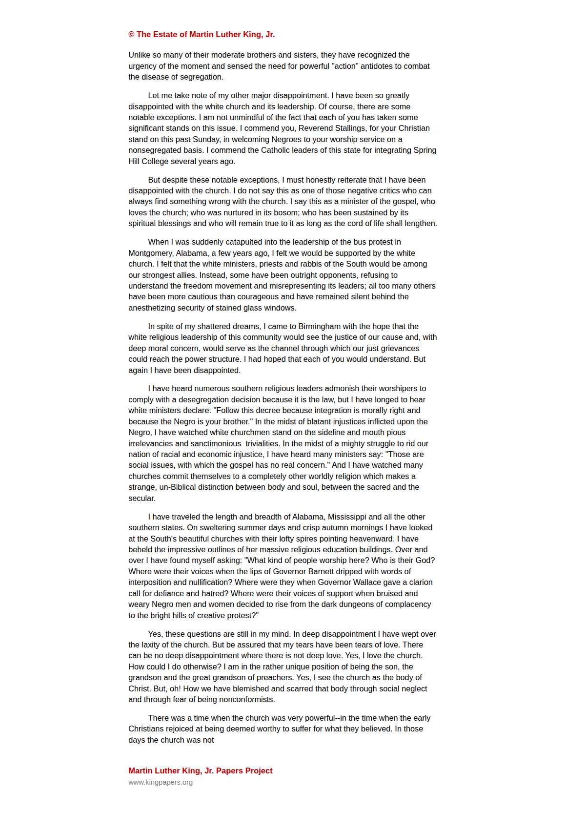© The Estate of Martin Luther King, Jr.
Unlike so many of their moderate brothers and sisters, they have recognized the urgency of the moment and sensed the need for powerful "action" antidotes to combat the disease of segregation.
Let me take note of my other major disappointment. I have been so greatly disappointed with the white church and its leadership. Of course, there are some notable exceptions. I am not unmindful of the fact that each of you has taken some significant stands on this issue. I commend you, Reverend Stallings, for your Christian stand on this past Sunday, in welcoming Negroes to your worship service on a nonsegregated basis. I commend the Catholic leaders of this state for integrating Spring Hill College several years ago.
But despite these notable exceptions, I must honestly reiterate that I have been disappointed with the church. I do not say this as one of those negative critics who can always find something wrong with the church. I say this as a minister of the gospel, who loves the church; who was nurtured in its bosom; who has been sustained by its spiritual blessings and who will remain true to it as long as the cord of life shall lengthen.
When I was suddenly catapulted into the leadership of the bus protest in Montgomery, Alabama, a few years ago, I felt we would be supported by the white church. I felt that the white ministers, priests and rabbis of the South would be among our strongest allies. Instead, some have been outright opponents, refusing to understand the freedom movement and misrepresenting its leaders; all too many others have been more cautious than courageous and have remained silent behind the anesthetizing security of stained glass windows.
In spite of my shattered dreams, I came to Birmingham with the hope that the white religious leadership of this community would see the justice of our cause and, with deep moral concern, would serve as the channel through which our just grievances could reach the power structure. I had hoped that each of you would understand. But again I have been disappointed.
I have heard numerous southern religious leaders admonish their worshipers to comply with a desegregation decision because it is the law, but I have longed to hear white ministers declare: "Follow this decree because integration is morally right and because the Negro is your brother." In the midst of blatant injustices inflicted upon the Negro, I have watched white churchmen stand on the sideline and mouth pious irrelevancies and sanctimonious trivialities. In the midst of a mighty struggle to rid our nation of racial and economic injustice, I have heard many ministers say: "Those are social issues, with which the gospel has no real concern." And I have watched many churches commit themselves to a completely other worldly religion which makes a strange, un-Biblical distinction between body and soul, between the sacred and the secular.
I have traveled the length and breadth of Alabama, Mississippi and all the other southern states. On sweltering summer days and crisp autumn mornings I have looked at the South's beautiful churches with their lofty spires pointing heavenward. I have beheld the impressive outlines of her massive religious education buildings. Over and over I have found myself asking: "What kind of people worship here? Who is their God? Where were their voices when the lips of Governor Barnett dripped with words of interposition and nullification? Where were they when Governor Wallace gave a clarion call for defiance and hatred? Where were their voices of support when bruised and weary Negro men and women decided to rise from the dark dungeons of complacency to the bright hills of creative protest?"
Yes, these questions are still in my mind. In deep disappointment I have wept over the laxity of the church. But be assured that my tears have been tears of love. There can be no deep disappointment where there is not deep love. Yes, I love the church. How could I do otherwise? I am in the rather unique position of being the son, the grandson and the great grandson of preachers. Yes, I see the church as the body of Christ. But, oh! How we have blemished and scarred that body through social neglect and through fear of being nonconformists.
There was a time when the church was very powerful--in the time when the early Christians rejoiced at being deemed worthy to suffer for what they believed. In those days the church was not
Martin Luther King, Jr. Papers Project
www.kingpapers.org